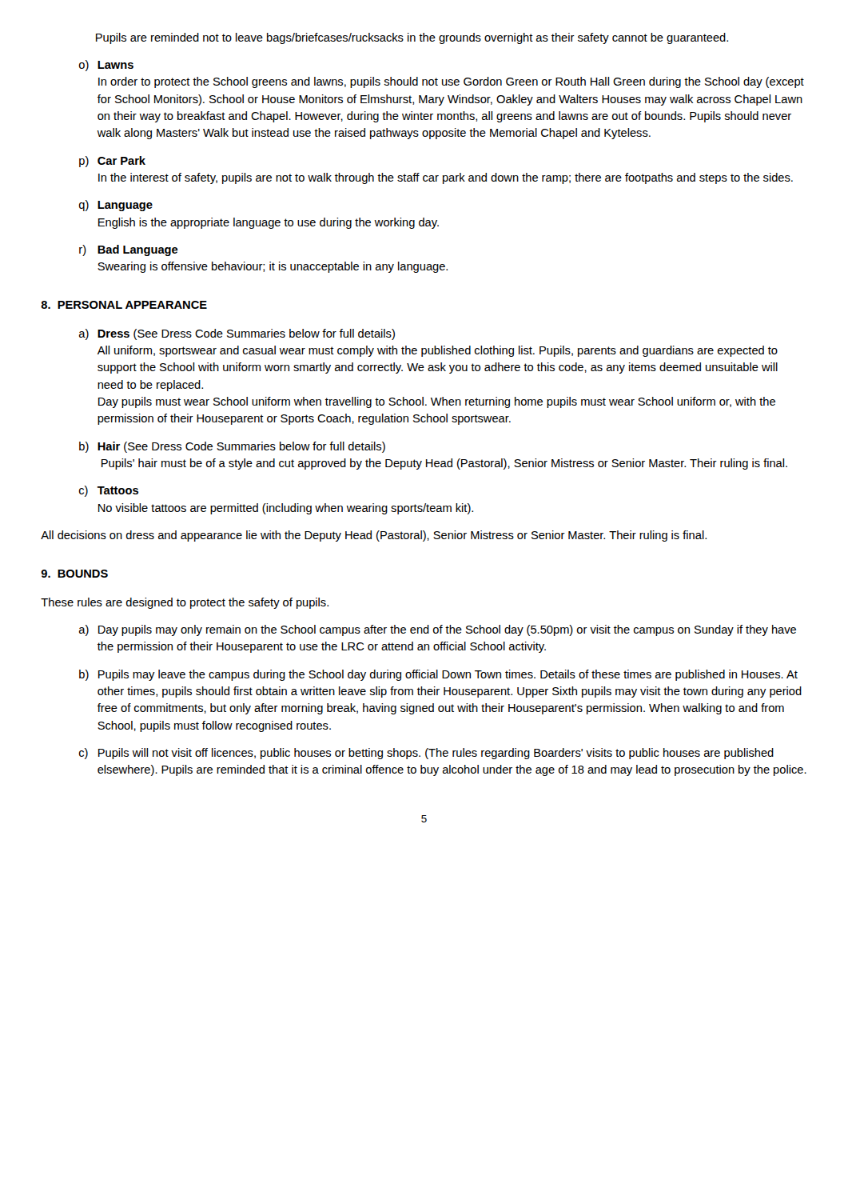Pupils are reminded not to leave bags/briefcases/rucksacks in the grounds overnight as their safety cannot be guaranteed.
o)
Lawns
In order to protect the School greens and lawns, pupils should not use Gordon Green or Routh Hall Green during the School day (except for School Monitors). School or House Monitors of Elmshurst, Mary Windsor, Oakley and Walters Houses may walk across Chapel Lawn on their way to breakfast and Chapel. However, during the winter months, all greens and lawns are out of bounds. Pupils should never walk along Masters' Walk but instead use the raised pathways opposite the Memorial Chapel and Kyteless.
p)
Car Park
In the interest of safety, pupils are not to walk through the staff car park and down the ramp; there are footpaths and steps to the sides.
q)
Language
English is the appropriate language to use during the working day.
r)
Bad Language
Swearing is offensive behaviour; it is unacceptable in any language.
8. PERSONAL APPEARANCE
a)
Dress (See Dress Code Summaries below for full details)
All uniform, sportswear and casual wear must comply with the published clothing list. Pupils, parents and guardians are expected to support the School with uniform worn smartly and correctly. We ask you to adhere to this code, as any items deemed unsuitable will need to be replaced.
Day pupils must wear School uniform when travelling to School. When returning home pupils must wear School uniform or, with the permission of their Houseparent or Sports Coach, regulation School sportswear.
b)
Hair (See Dress Code Summaries below for full details)
Pupils' hair must be of a style and cut approved by the Deputy Head (Pastoral), Senior Mistress or Senior Master. Their ruling is final.
c)
Tattoos
No visible tattoos are permitted (including when wearing sports/team kit).
All decisions on dress and appearance lie with the Deputy Head (Pastoral), Senior Mistress or Senior Master. Their ruling is final.
9. BOUNDS
These rules are designed to protect the safety of pupils.
a)
Day pupils may only remain on the School campus after the end of the School day (5.50pm) or visit the campus on Sunday if they have the permission of their Houseparent to use the LRC or attend an official School activity.
b)
Pupils may leave the campus during the School day during official Down Town times. Details of these times are published in Houses. At other times, pupils should first obtain a written leave slip from their Houseparent. Upper Sixth pupils may visit the town during any period free of commitments, but only after morning break, having signed out with their Houseparent's permission. When walking to and from School, pupils must follow recognised routes.
c)
Pupils will not visit off licences, public houses or betting shops. (The rules regarding Boarders' visits to public houses are published elsewhere). Pupils are reminded that it is a criminal offence to buy alcohol under the age of 18 and may lead to prosecution by the police.
5